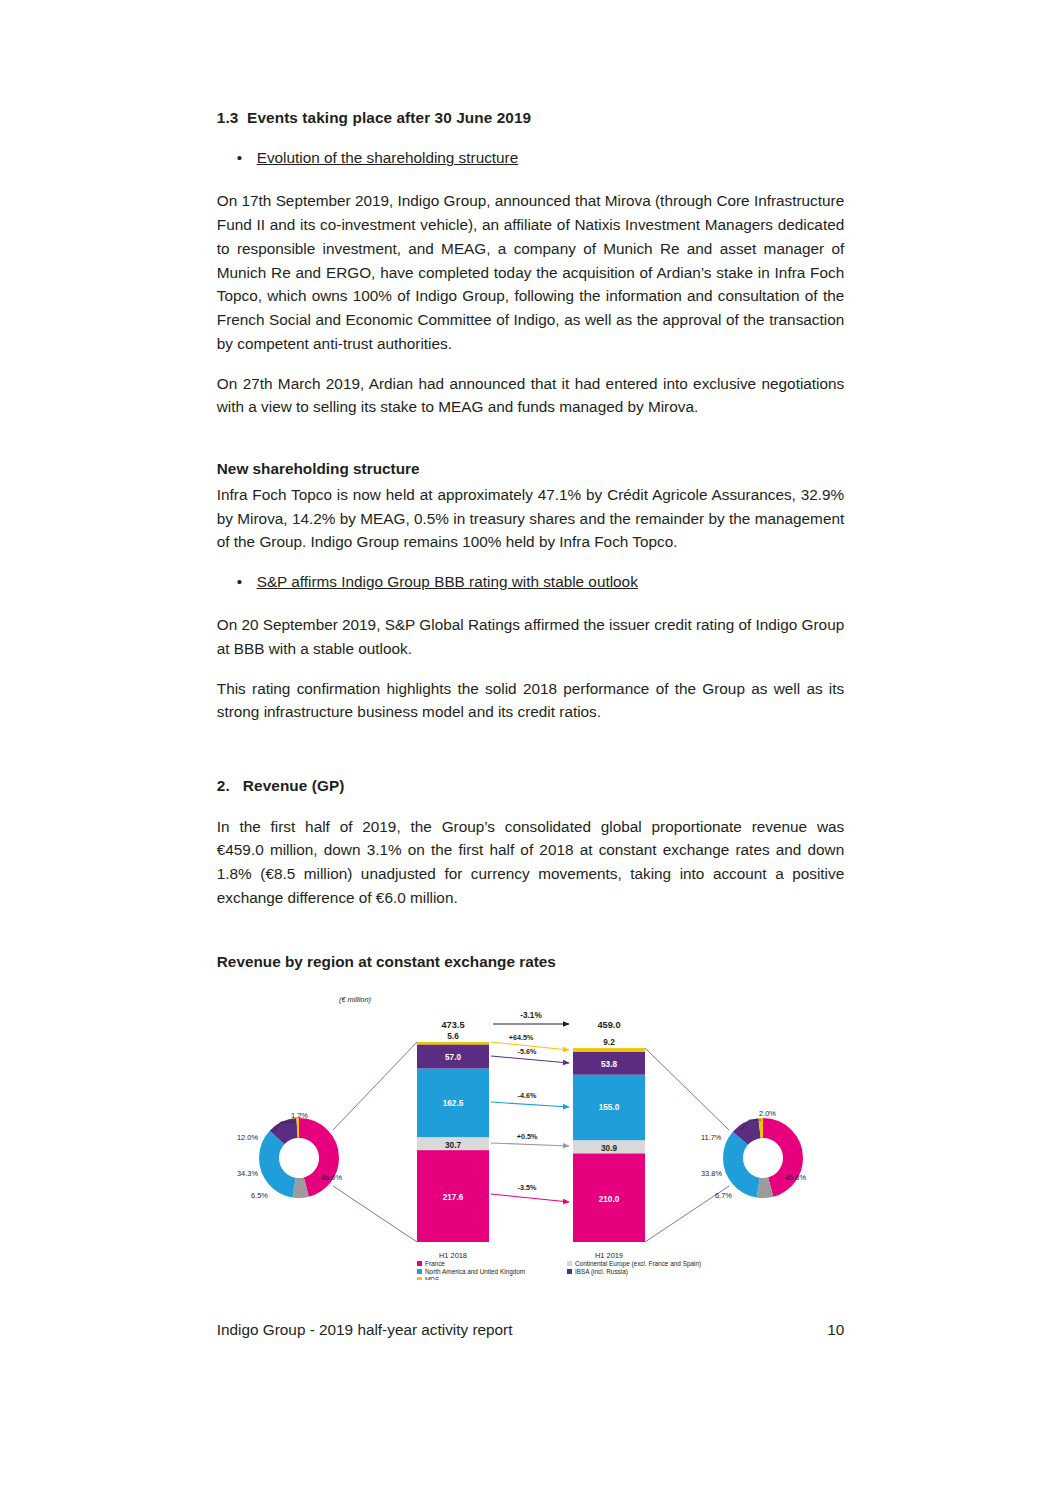1.3 Events taking place after 30 June 2019
Evolution of the shareholding structure
On 17th September 2019, Indigo Group, announced that Mirova (through Core Infrastructure Fund II and its co-investment vehicle), an affiliate of Natixis Investment Managers dedicated to responsible investment, and MEAG, a company of Munich Re and asset manager of Munich Re and ERGO, have completed today the acquisition of Ardian’s stake in Infra Foch Topco, which owns 100% of Indigo Group, following the information and consultation of the French Social and Economic Committee of Indigo, as well as the approval of the transaction by competent anti-trust authorities.
On 27th March 2019, Ardian had announced that it had entered into exclusive negotiations with a view to selling its stake to MEAG and funds managed by Mirova.
New shareholding structure
Infra Foch Topco is now held at approximately 47.1% by Crédit Agricole Assurances, 32.9% by Mirova, 14.2% by MEAG, 0.5% in treasury shares and the remainder by the management of the Group. Indigo Group remains 100% held by Infra Foch Topco.
S&P affirms Indigo Group BBB rating with stable outlook
On 20 September 2019, S&P Global Ratings affirmed the issuer credit rating of Indigo Group at BBB with a stable outlook.
This rating confirmation highlights the solid 2018 performance of the Group as well as its strong infrastructure business model and its credit ratios.
2. Revenue (GP)
In the first half of 2019, the Group’s consolidated global proportionate revenue was €459.0 million, down 3.1% on the first half of 2018 at constant exchange rates and down 1.8% (€8.5 million) unadjusted for currency movements, taking into account a positive exchange difference of €6.0 million.
Revenue by region at constant exchange rates
(€ million) 12.0% 1.2% 34.3% 6.5% 46.0% 217.6 30.7 162.5 57.0 5.6 473.5 H1 2018 210.0 30.9 155.0 53.8 9.2 459.0 H1 2019 -3.1% +64.5% -5.6% -4.6% +0.5% -3.5% 11.7% 2.0% 33.8% 6.7% 45.8% France Continental Europe (excl. France and Spain) North America and United Kingdom IBSA (incl. Russia) MDS
Indigo Group - 2019 half-year activity report
10